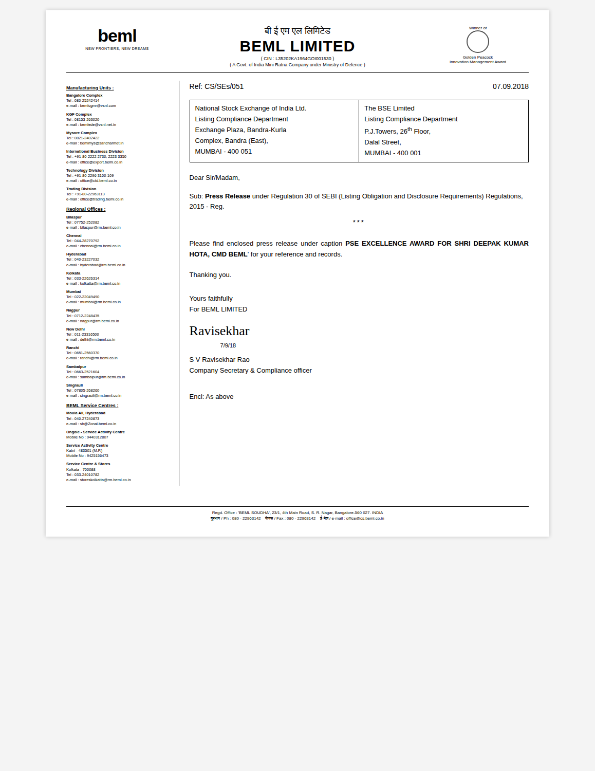beml
NEW FRONTIERS, NEW DREAMS
बी ई एम एल लिमिटेड
BEML LIMITED
( CIN : L35202KA1964GOI001530 )
( A Govt. of India Mini Ratna Company under Ministry of Defence )
Winner of
Golden Peacock
Innovation Management Award
Manufacturing Units :
Bangalore Complex Tel : 080-25242414
e-mail : bemlcgmr@vsnl.com
KGF Complex Tel : 08153-263020
e-mail : bemlede@vsnl.net.in
Mysore Complex Tel : 0821-2402422
e-mail : bemlmys@sancharmet.in
International Business Division Tel : +91-80-2222 2730, 2223 3350
e-mail : office@export.beml.co.in
Technology Division Tel : +91-80-2296 3100-109
e-mail : office@ctd.beml.co.in
Trading Division Tel : +91-80-22963113
e-mail : office@trading.beml.co.in
Regional Offices :
Bilaspur Tel : 07752-252082
e-mail : bilaspur@rm.beml.co.in
Chennai Tel : 044-28270792
e-mail : chennai@rm.beml.co.in
Hyderabad Tel : 040-23227032
e-mail : hyderabad@rm.beml.co.in
Kolkata Tel : 033-22626314
e-mail : kolkatta@rm.beml.co.in
Mumbai Tel : 022-22049490
e-mail : mumbai@rm.beml.co.in
Nagpur Tel : 0712-2248435
e-mail : nagpur@rm.beml.co.in
New Delhi Tel : 011-23316500
e-mail : delhi@rm.beml.co.in
Ranchi Tel : 0651-2560370
e-mail : ranchi@rm.beml.co.in
Sambalpur Tel : 0663-2521604
e-mail : sambalpur@rm.beml.co.in
Singrauli Tel : 07805-268260
e-mail : singrauli@rm.beml.co.in
BEML Service Centres :
Moula Ali, Hyderabad Tel : 040-27240873
e-mail : sh@Zonal.beml.co.in
Ongole - Service Activity Centre Mobile No : 9440312807
Service Activity Centre Katni - 483501 (M.P.)
Mobile No : 9425156473
Service Centre & Stores Kolkata - 700088
Tel : 033-24010782
e-mail : storeskolkatta@rm.beml.co.in
Ref: CS/SEs/051
07.09.2018
| National Stock Exchange of India Ltd. Listing Compliance Department Exchange Plaza, Bandra-Kurla Complex, Bandra (East), MUMBAI - 400 051 | The BSE Limited Listing Compliance Department P.J.Towers, 26 th Floor, Dalal Street, MUMBAI - 400 001 |
Dear Sir/Madam,
Sub: Press Release under Regulation 30 of SEBI (Listing Obligation and Disclosure Requirements) Regulations, 2015 - Reg.
***
Please find enclosed press release under caption PSE EXCELLENCE AWARD FOR SHRI DEEPAK KUMAR HOTA, CMD BEML' for your reference and records.
Thanking you.
Yours faithfully
For BEML LIMITED
Ravisekhar
7/9/18
S V Ravisekhar Rao
Company Secretary & Compliance officer
Encl: As above
Regd. Office : 'BEML SOUDHA', 23/1, 4th Main Road, S. R. Nagar, Bangalore-560 027. INDIA
दूरभाष / Ph : 080 - 22963142 फैक्स / Fax : 080 - 22963142 ई-मेल / e-mail : office@cs.beml.co.in